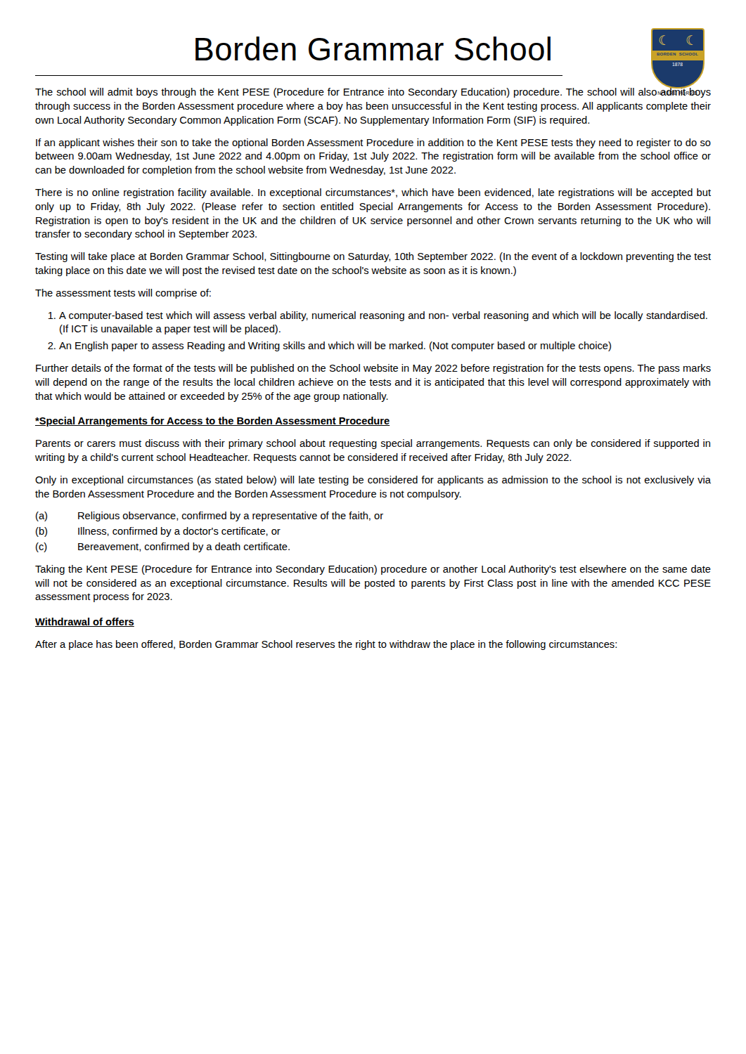☾ ☾
BORDEN SCHOOL
1878
NITERE PORRO
Borden Grammar School
The school will admit boys through the Kent PESE (Procedure for Entrance into Secondary Education) procedure. The school will also admit boys through success in the Borden Assessment procedure where a boy has been unsuccessful in the Kent testing process. All applicants complete their own Local Authority Secondary Common Application Form (SCAF). No Supplementary Information Form (SIF) is required.
If an applicant wishes their son to take the optional Borden Assessment Procedure in addition to the Kent PESE tests they need to register to do so between 9.00am Wednesday, 1st June 2022 and 4.00pm on Friday, 1st July 2022. The registration form will be available from the school office or can be downloaded for completion from the school website from Wednesday, 1st June 2022.
There is no online registration facility available. In exceptional circumstances*, which have been evidenced, late registrations will be accepted but only up to Friday, 8th July 2022. (Please refer to section entitled Special Arrangements for Access to the Borden Assessment Procedure). Registration is open to boy's resident in the UK and the children of UK service personnel and other Crown servants returning to the UK who will transfer to secondary school in September 2023.
Testing will take place at Borden Grammar School, Sittingbourne on Saturday, 10th September 2022. (In the event of a lockdown preventing the test taking place on this date we will post the revised test date on the school's website as soon as it is known.)
The assessment tests will comprise of:
A computer-based test which will assess verbal ability, numerical reasoning and non- verbal reasoning and which will be locally standardised. (If ICT is unavailable a paper test will be placed).
An English paper to assess Reading and Writing skills and which will be marked. (Not computer based or multiple choice)
Further details of the format of the tests will be published on the School website in May 2022 before registration for the tests opens. The pass marks will depend on the range of the results the local children achieve on the tests and it is anticipated that this level will correspond approximately with that which would be attained or exceeded by 25% of the age group nationally.
*Special Arrangements for Access to the Borden Assessment Procedure
Parents or carers must discuss with their primary school about requesting special arrangements. Requests can only be considered if supported in writing by a child's current school Headteacher. Requests cannot be considered if received after Friday, 8th July 2022.
Only in exceptional circumstances (as stated below) will late testing be considered for applicants as admission to the school is not exclusively via the Borden Assessment Procedure and the Borden Assessment Procedure is not compulsory.
(a) Religious observance, confirmed by a representative of the faith, or
(b) Illness, confirmed by a doctor's certificate, or
(c) Bereavement, confirmed by a death certificate.
Taking the Kent PESE (Procedure for Entrance into Secondary Education) procedure or another Local Authority's test elsewhere on the same date will not be considered as an exceptional circumstance. Results will be posted to parents by First Class post in line with the amended KCC PESE assessment process for 2023.
Withdrawal of offers
After a place has been offered, Borden Grammar School reserves the right to withdraw the place in the following circumstances: